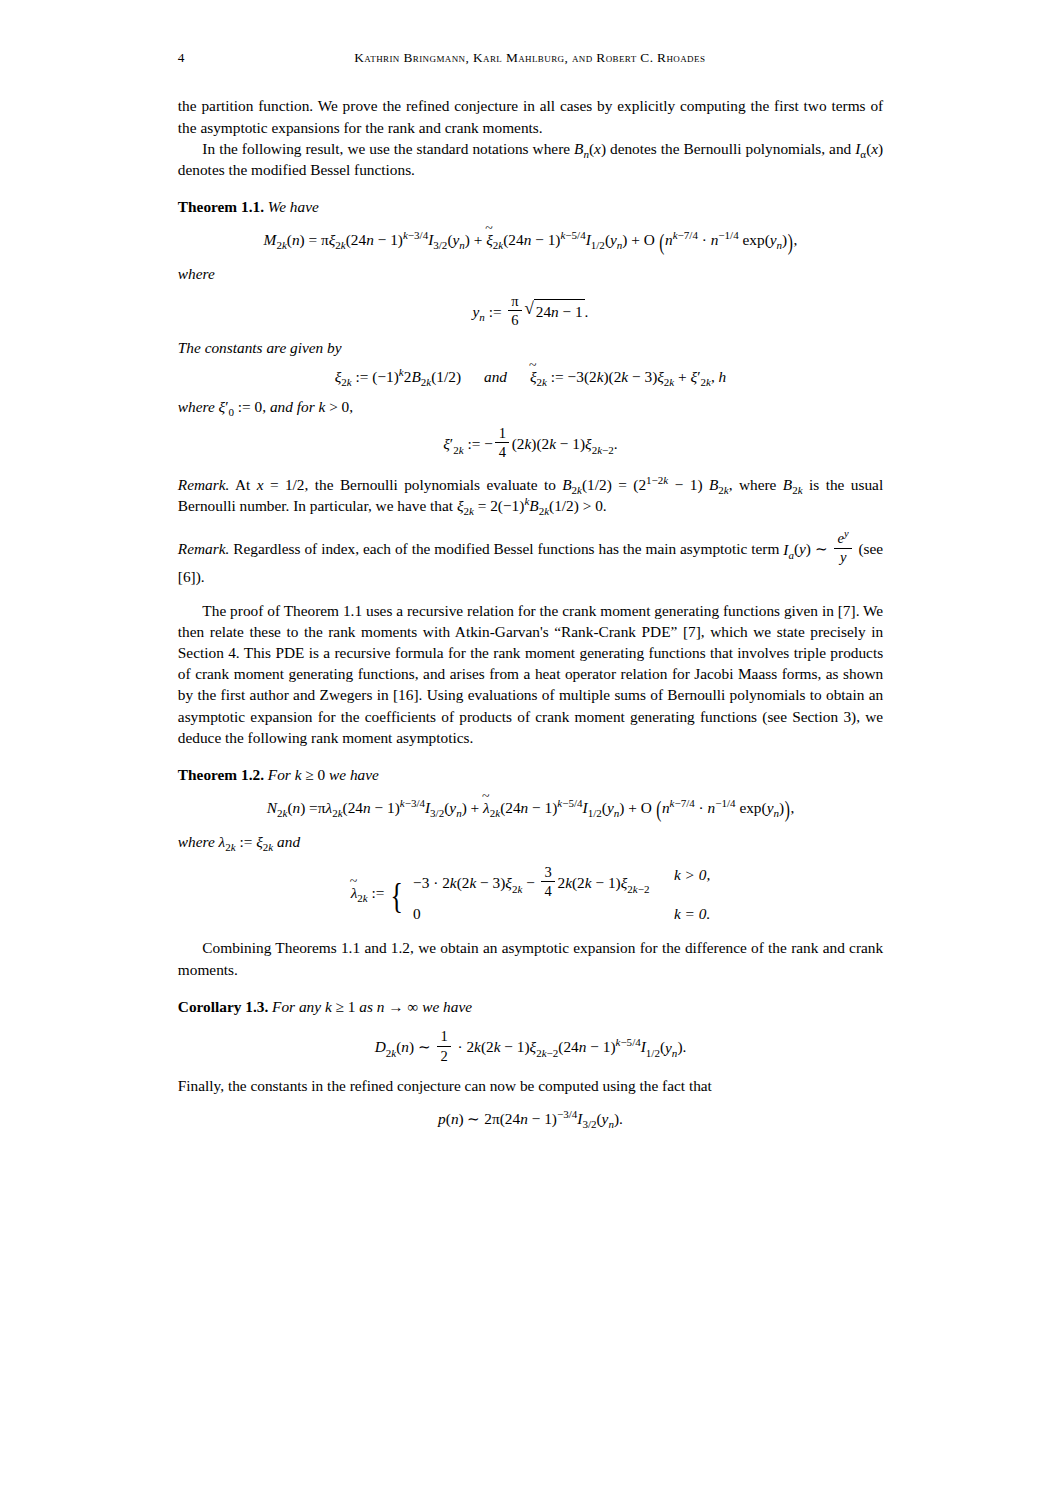4 Kathrin Bringmann, Karl Mahlburg, and Robert C. Rhoades
the partition function. We prove the refined conjecture in all cases by explicitly computing the first two terms of the asymptotic expansions for the rank and crank moments.
In the following result, we use the standard notations where Bn(x) denotes the Bernoulli polynomials, and Iα(x) denotes the modified Bessel functions.
Theorem 1.1. We have
M2k(n) = πξ2k(24n − 1)k−3/4I3/2(yn) + ~ξ2k(24n − 1)k−5/4I1/2(yn) + O (nk−7/4 · n−1/4 exp(yn)),
where
yn := π 624n − 1.
The constants are given by
ξ2k := (−1)k2B2k(1/2) and ~ξ2k := −3(2k)(2k − 3)ξ2k + ξ′2k, h
where ξ′0 := 0, and for k > 0,
ξ′2k := −14(2k)(2k − 1)ξ2k−2.
Remark. At x = 1/2, the Bernoulli polynomials evaluate to B2k(1/2) = (21−2k − 1) B2k, where B2k is the usual Bernoulli number. In particular, we have that ξ2k = 2(−1)kB2k(1/2) > 0.
Remark. Regardless of index, each of the modified Bessel functions has the main asymptotic term Ia(y) ∼ ey y (see [6]).
The proof of Theorem 1.1 uses a recursive relation for the crank moment generating functions given in [7]. We then relate these to the rank moments with Atkin-Garvan's “Rank-Crank PDE” [7], which we state precisely in Section 4. This PDE is a recursive formula for the rank moment generating functions that involves triple products of crank moment generating functions, and arises from a heat operator relation for Jacobi Maass forms, as shown by the first author and Zwegers in [16]. Using evaluations of multiple sums of Bernoulli polynomials to obtain an asymptotic expansion for the coefficients of products of crank moment generating functions (see Section 3), we deduce the following rank moment asymptotics.
Theorem 1.2. For k ≥ 0 we have
N2k(n) =πλ2k(24n − 1)k−3/4I3/2(yn) + ~λ2k(24n − 1)k−5/4I1/2(yn) + O (nk−7/4 · n−1/4 exp(yn)),
where λ2k := ξ2k and
~λ2k := { −3 · 2k(2k − 3)ξ2k − 342k(2k − 1)ξ2k−2 k > 0, 0 k = 0.
Combining Theorems 1.1 and 1.2, we obtain an asymptotic expansion for the difference of the rank and crank moments.
Corollary 1.3. For any k ≥ 1 as n → ∞ we have
D2k(n) ∼ 12 · 2k(2k − 1)ξ2k−2(24n − 1)k−5/4I1/2(yn).
Finally, the constants in the refined conjecture can now be computed using the fact that
p(n) ∼ 2π(24n − 1)−3/4I3/2(yn).